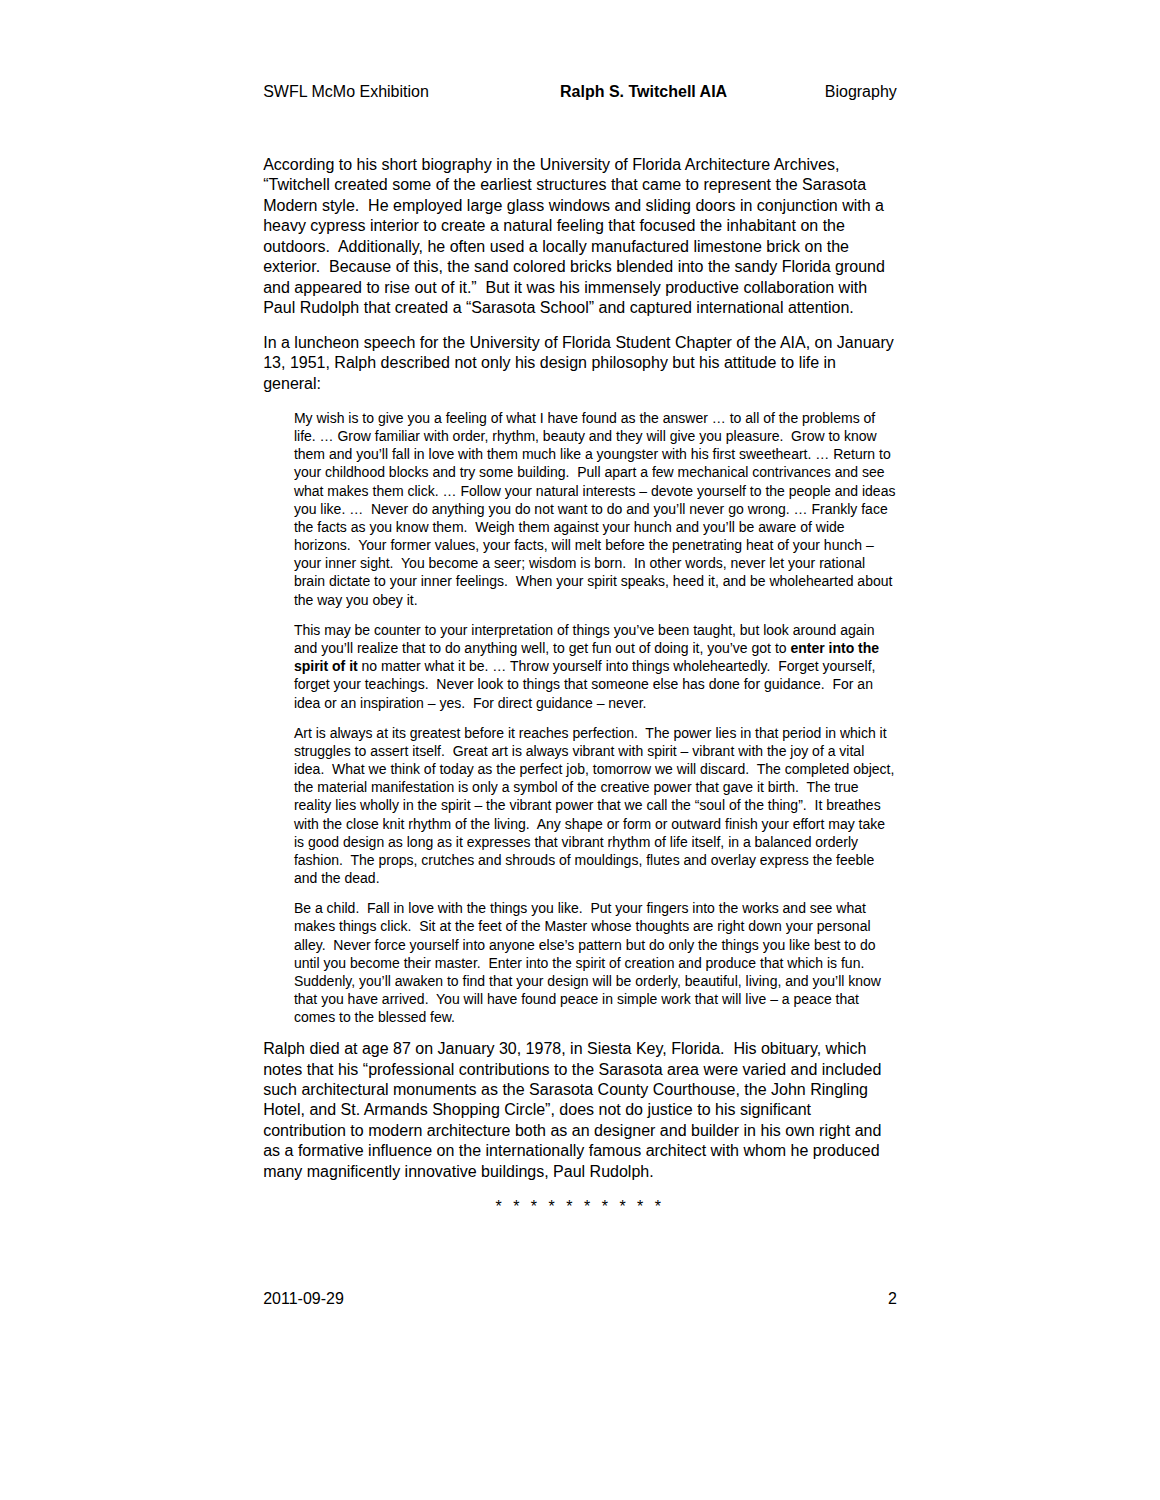SWFL McMo Exhibition
Ralph S. Twitchell AIA
Biography
According to his short biography in the University of Florida Architecture Archives, “Twitchell created some of the earliest structures that came to represent the Sarasota Modern style. He employed large glass windows and sliding doors in conjunction with a heavy cypress interior to create a natural feeling that focused the inhabitant on the outdoors. Additionally, he often used a locally manufactured limestone brick on the exterior. Because of this, the sand colored bricks blended into the sandy Florida ground and appeared to rise out of it.” But it was his immensely productive collaboration with Paul Rudolph that created a “Sarasota School” and captured international attention.
In a luncheon speech for the University of Florida Student Chapter of the AIA, on January 13, 1951, Ralph described not only his design philosophy but his attitude to life in general:
My wish is to give you a feeling of what I have found as the answer … to all of the problems of life. … Grow familiar with order, rhythm, beauty and they will give you pleasure. Grow to know them and you’ll fall in love with them much like a youngster with his first sweetheart. … Return to your childhood blocks and try some building. Pull apart a few mechanical contrivances and see what makes them click. … Follow your natural interests – devote yourself to the people and ideas you like. … Never do anything you do not want to do and you’ll never go wrong. … Frankly face the facts as you know them. Weigh them against your hunch and you’ll be aware of wide horizons. Your former values, your facts, will melt before the penetrating heat of your hunch – your inner sight. You become a seer; wisdom is born. In other words, never let your rational brain dictate to your inner feelings. When your spirit speaks, heed it, and be wholehearted about the way you obey it.
This may be counter to your interpretation of things you’ve been taught, but look around again and you’ll realize that to do anything well, to get fun out of doing it, you’ve got to enter into the spirit of it no matter what it be. … Throw yourself into things wholeheartedly. Forget yourself, forget your teachings. Never look to things that someone else has done for guidance. For an idea or an inspiration – yes. For direct guidance – never.
Art is always at its greatest before it reaches perfection. The power lies in that period in which it struggles to assert itself. Great art is always vibrant with spirit – vibrant with the joy of a vital idea. What we think of today as the perfect job, tomorrow we will discard. The completed object, the material manifestation is only a symbol of the creative power that gave it birth. The true reality lies wholly in the spirit – the vibrant power that we call the “soul of the thing”. It breathes with the close knit rhythm of the living. Any shape or form or outward finish your effort may take is good design as long as it expresses that vibrant rhythm of life itself, in a balanced orderly fashion. The props, crutches and shrouds of mouldings, flutes and overlay express the feeble and the dead.
Be a child. Fall in love with the things you like. Put your fingers into the works and see what makes things click. Sit at the feet of the Master whose thoughts are right down your personal alley. Never force yourself into anyone else’s pattern but do only the things you like best to do until you become their master. Enter into the spirit of creation and produce that which is fun. Suddenly, you’ll awaken to find that your design will be orderly, beautiful, living, and you’ll know that you have arrived. You will have found peace in simple work that will live – a peace that comes to the blessed few.
Ralph died at age 87 on January 30, 1978, in Siesta Key, Florida. His obituary, which notes that his “professional contributions to the Sarasota area were varied and included such architectural monuments as the Sarasota County Courthouse, the John Ringling Hotel, and St. Armands Shopping Circle”, does not do justice to his significant contribution to modern architecture both as an designer and builder in his own right and as a formative influence on the internationally famous architect with whom he produced many magnificently innovative buildings, Paul Rudolph.
* * * * * * * * * *
2011-09-29
2